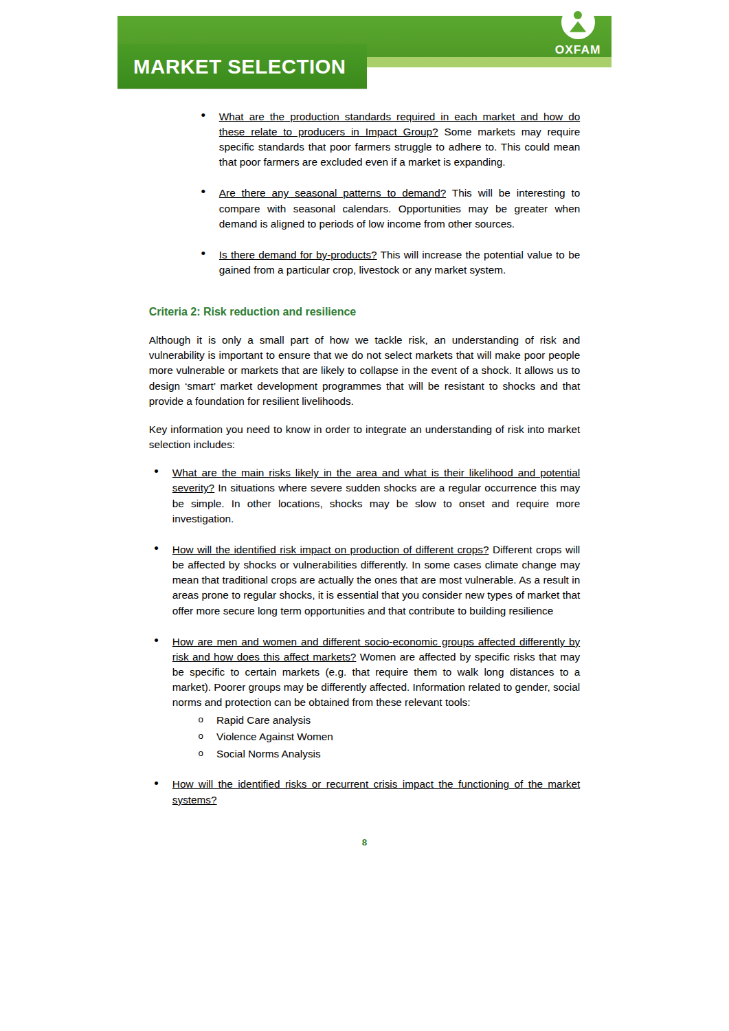Market Selection
OXFAM
What are the production standards required in each market and how do these relate to producers in Impact Group? Some markets may require specific standards that poor farmers struggle to adhere to. This could mean that poor farmers are excluded even if a market is expanding.
Are there any seasonal patterns to demand? This will be interesting to compare with seasonal calendars. Opportunities may be greater when demand is aligned to periods of low income from other sources.
Is there demand for by-products? This will increase the potential value to be gained from a particular crop, livestock or any market system.
Criteria 2: Risk reduction and resilience
Although it is only a small part of how we tackle risk, an understanding of risk and vulnerability is important to ensure that we do not select markets that will make poor people more vulnerable or markets that are likely to collapse in the event of a shock. It allows us to design ‘smart’ market development programmes that will be resistant to shocks and that provide a foundation for resilient livelihoods.
Key information you need to know in order to integrate an understanding of risk into market selection includes:
What are the main risks likely in the area and what is their likelihood and potential severity? In situations where severe sudden shocks are a regular occurrence this may be simple. In other locations, shocks may be slow to onset and require more investigation.
How will the identified risk impact on production of different crops? Different crops will be affected by shocks or vulnerabilities differently. In some cases climate change may mean that traditional crops are actually the ones that are most vulnerable. As a result in areas prone to regular shocks, it is essential that you consider new types of market that offer more secure long term opportunities and that contribute to building resilience
How are men and women and different socio-economic groups affected differently by risk and how does this affect markets? Women are affected by specific risks that may be specific to certain markets (e.g. that require them to walk long distances to a market). Poorer groups may be differently affected. Information related to gender, social norms and protection can be obtained from these relevant tools:
Rapid Care analysis
Violence Against Women
Social Norms Analysis
How will the identified risks or recurrent crisis impact the functioning of the market systems?
8